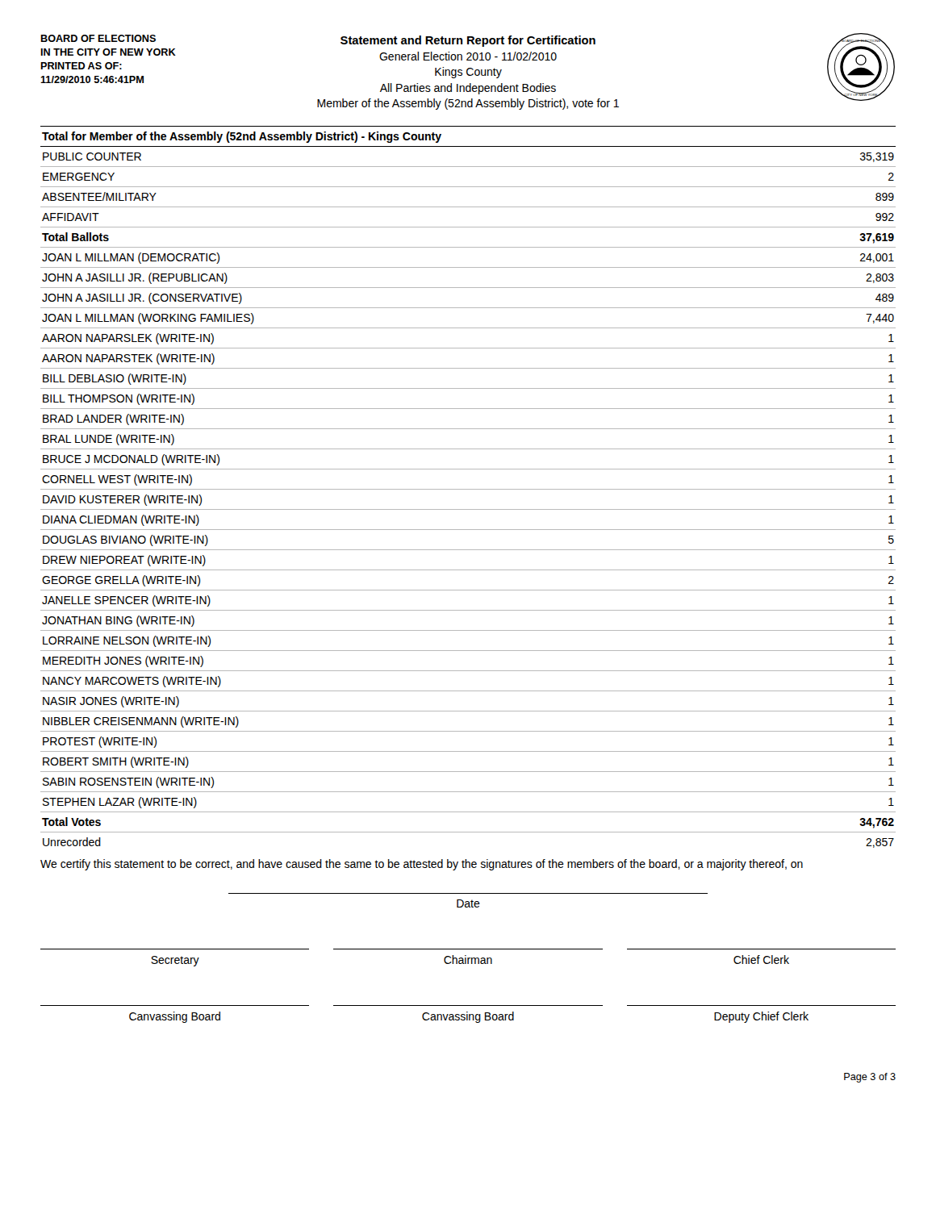BOARD OF ELECTIONS
IN THE CITY OF NEW YORK
PRINTED AS OF:
11/29/2010 5:46:41PM
BOARD OF ELECTIONS CITY OF NEW YORK
Statement and Return Report for Certification
General Election 2010 - 11/02/2010
Kings County
All Parties and Independent Bodies
Member of the Assembly (52nd Assembly District), vote for 1
Total for Member of the Assembly (52nd Assembly District) - Kings County
| PUBLIC COUNTER | 35,319 |
| EMERGENCY | 2 |
| ABSENTEE/MILITARY | 899 |
| AFFIDAVIT | 992 |
| Total Ballots | 37,619 |
| JOAN L MILLMAN (DEMOCRATIC) | 24,001 |
| JOHN A JASILLI JR. (REPUBLICAN) | 2,803 |
| JOHN A JASILLI JR. (CONSERVATIVE) | 489 |
| JOAN L MILLMAN (WORKING FAMILIES) | 7,440 |
| AARON NAPARSLEK (WRITE-IN) | 1 |
| AARON NAPARSTEK (WRITE-IN) | 1 |
| BILL DEBLASIO (WRITE-IN) | 1 |
| BILL THOMPSON (WRITE-IN) | 1 |
| BRAD LANDER (WRITE-IN) | 1 |
| BRAL LUNDE (WRITE-IN) | 1 |
| BRUCE J MCDONALD (WRITE-IN) | 1 |
| CORNELL WEST (WRITE-IN) | 1 |
| DAVID KUSTERER (WRITE-IN) | 1 |
| DIANA CLIEDMAN (WRITE-IN) | 1 |
| DOUGLAS BIVIANO (WRITE-IN) | 5 |
| DREW NIEPOREAT (WRITE-IN) | 1 |
| GEORGE GRELLA (WRITE-IN) | 2 |
| JANELLE SPENCER (WRITE-IN) | 1 |
| JONATHAN BING (WRITE-IN) | 1 |
| LORRAINE NELSON (WRITE-IN) | 1 |
| MEREDITH JONES (WRITE-IN) | 1 |
| NANCY MARCOWETS (WRITE-IN) | 1 |
| NASIR JONES (WRITE-IN) | 1 |
| NIBBLER CREISENMANN (WRITE-IN) | 1 |
| PROTEST (WRITE-IN) | 1 |
| ROBERT SMITH (WRITE-IN) | 1 |
| SABIN ROSENSTEIN (WRITE-IN) | 1 |
| STEPHEN LAZAR (WRITE-IN) | 1 |
| Total Votes | 34,762 |
| Unrecorded | 2,857 |
We certify this statement to be correct, and have caused the same to be attested by the signatures of the members of the board, or a majority thereof, on
Date
Secretary
Chairman
Chief Clerk
Canvassing Board
Canvassing Board
Deputy Chief Clerk
Page 3 of 3